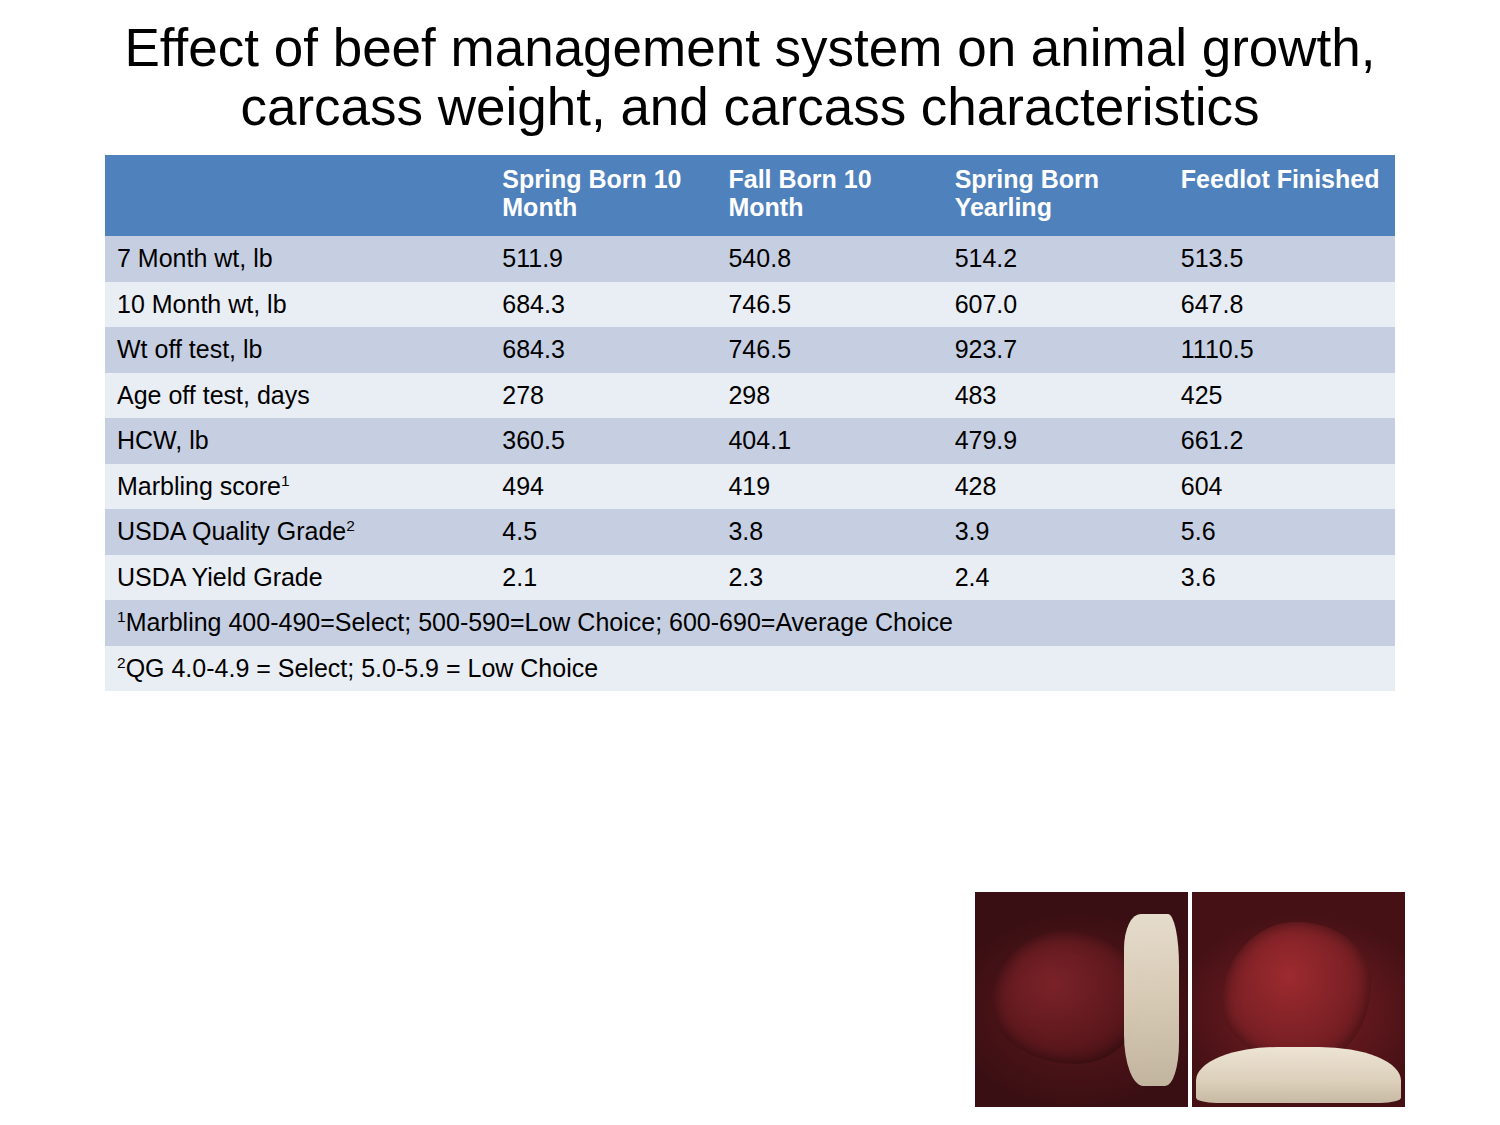Effect of beef management system on animal growth, carcass weight, and carcass characteristics
| | Spring Born 10 Month | Fall Born 10 Month | Spring Born Yearling | Feedlot Finished |
| --- | --- | --- | --- | --- |
| 7 Month wt, lb | 511.9 | 540.8 | 514.2 | 513.5 |
| 10 Month wt, lb | 684.3 | 746.5 | 607.0 | 647.8 |
| Wt off test, lb | 684.3 | 746.5 | 923.7 | 1110.5 |
| Age off test, days | 278 | 298 | 483 | 425 |
| HCW, lb | 360.5 | 404.1 | 479.9 | 661.2 |
| Marbling score 1 | 494 | 419 | 428 | 604 |
| USDA Quality Grade 2 | 4.5 | 3.8 | 3.9 | 5.6 |
| USDA Yield Grade | 2.1 | 2.3 | 2.4 | 3.6 |
| 1 Marbling 400-490=Select; 500-590=Low Choice; 600-690=Average Choice |
| 2 QG 4.0-4.9 = Select; 5.0-5.9 = Low Choice |